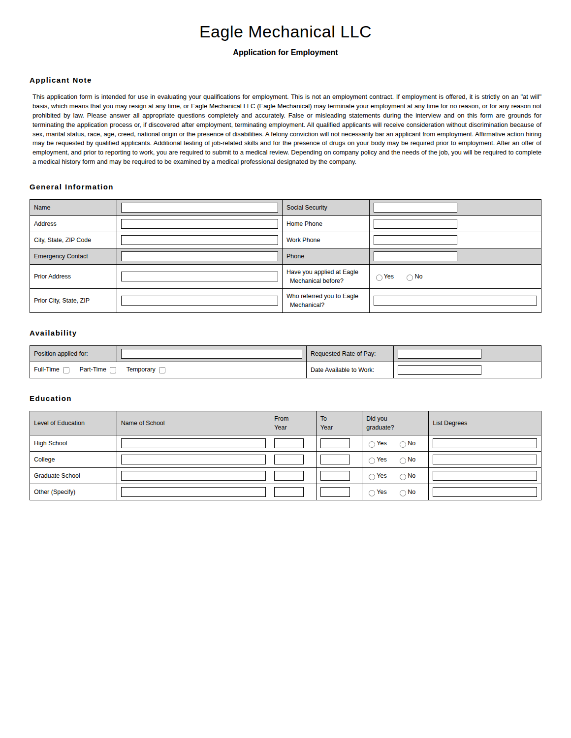Eagle Mechanical LLC
Application for Employment
Applicant Note
This application form is intended for use in evaluating your qualifications for employment. This is not an employment contract. If employment is offered, it is strictly on an "at will" basis, which means that you may resign at any time, or Eagle Mechanical LLC (Eagle Mechanical) may terminate your employment at any time for no reason, or for any reason not prohibited by law. Please answer all appropriate questions completely and accurately. False or misleading statements during the interview and on this form are grounds for terminating the application process or, if discovered after employment, terminating employment. All qualified applicants will receive consideration without discrimination because of sex, marital status, race, age, creed, national origin or the presence of disabilities. A felony conviction will not necessarily bar an applicant from employment. Affirmative action hiring may be requested by qualified applicants. Additional testing of job-related skills and for the presence of drugs on your body may be required prior to employment. After an offer of employment, and prior to reporting to work, you are required to submit to a medical review. Depending on company policy and the needs of the job, you will be required to complete a medical history form and may be required to be examined by a medical professional designated by the company.
General Information
| Name | | Social Security | |
| Address | | Home Phone | |
| City, State, ZIP Code | | Work Phone | |
| Emergency Contact | | Phone | |
| Prior Address | | Have you applied at Eagle Mechanical before? | Yes No |
| Prior City, State, ZIP | | Who referred you to Eagle Mechanical? | |
Availability
| Position applied for: | | Requested Rate of Pay: | |
| Full-Time Part-Time Temporary | Date Available to Work: | |
Education
| Level of Education | Name of School | From Year | To Year | Did you graduate? | List Degrees |
| High School | | | | Yes No | |
| College | | | | Yes No | |
| Graduate School | | | | Yes No | |
| Other (Specify) | | | | Yes No | |